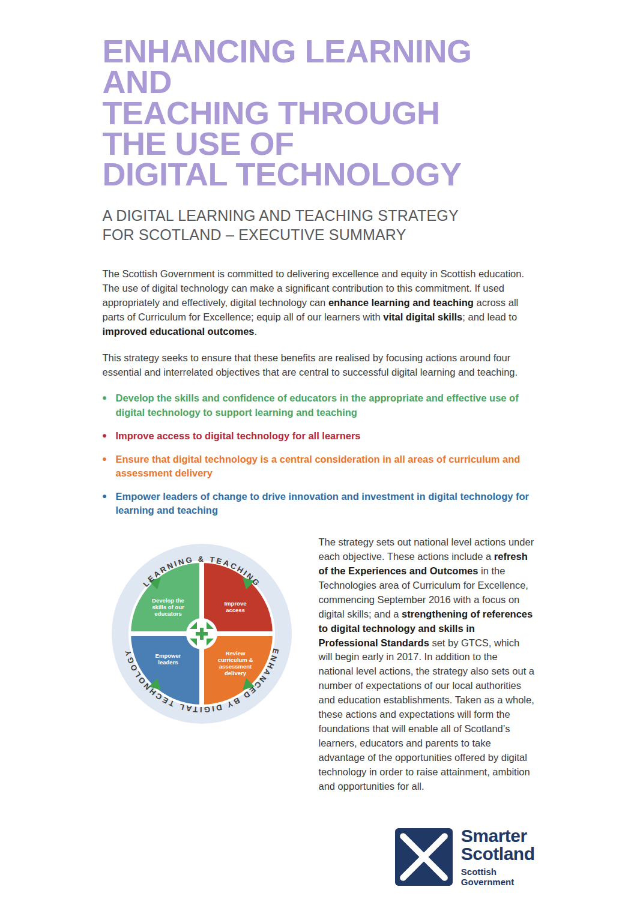Enhancing Learning and
Teaching Through
the Use of
Digital Technology
A DIGITAL LEARNING AND TEACHING STRATEGY
FOR SCOTLAND – EXECUTIVE SUMMARY
The Scottish Government is committed to delivering excellence and equity in Scottish education. The use of digital technology can make a significant contribution to this commitment. If used appropriately and effectively, digital technology can enhance learning and teaching across all parts of Curriculum for Excellence; equip all of our learners with vital digital skills; and lead to improved educational outcomes.
This strategy seeks to ensure that these benefits are realised by focusing actions around four essential and interrelated objectives that are central to successful digital learning and teaching.
Develop the skills and confidence of educators in the appropriate and effective use of digital technology to support learning and teaching
Improve access to digital technology for all learners
Ensure that digital technology is a central consideration in all areas of curriculum and assessment delivery
Empower leaders of change to drive innovation and investment in digital technology for learning and teaching
LEARNING & TEACHING ENHANCED BY DIGITAL TECHNOLOGY Develop the skills of our educators Improve access Empower leaders Review curriculum & assessment delivery
The strategy sets out national level actions under each objective. These actions include a refresh of the Experiences and Outcomes in the Technologies area of Curriculum for Excellence, commencing September 2016 with a focus on digital skills; and a strengthening of references to digital technology and skills in Professional Standards set by GTCS, which will begin early in 2017. In addition to the national level actions, the strategy also sets out a number of expectations of our local authorities and education establishments. Taken as a whole, these actions and expectations will form the foundations that will enable all of Scotland’s learners, educators and parents to take advantage of the opportunities offered by digital technology in order to raise attainment, ambition and opportunities for all.
Smarter Scotland Scottish
Government